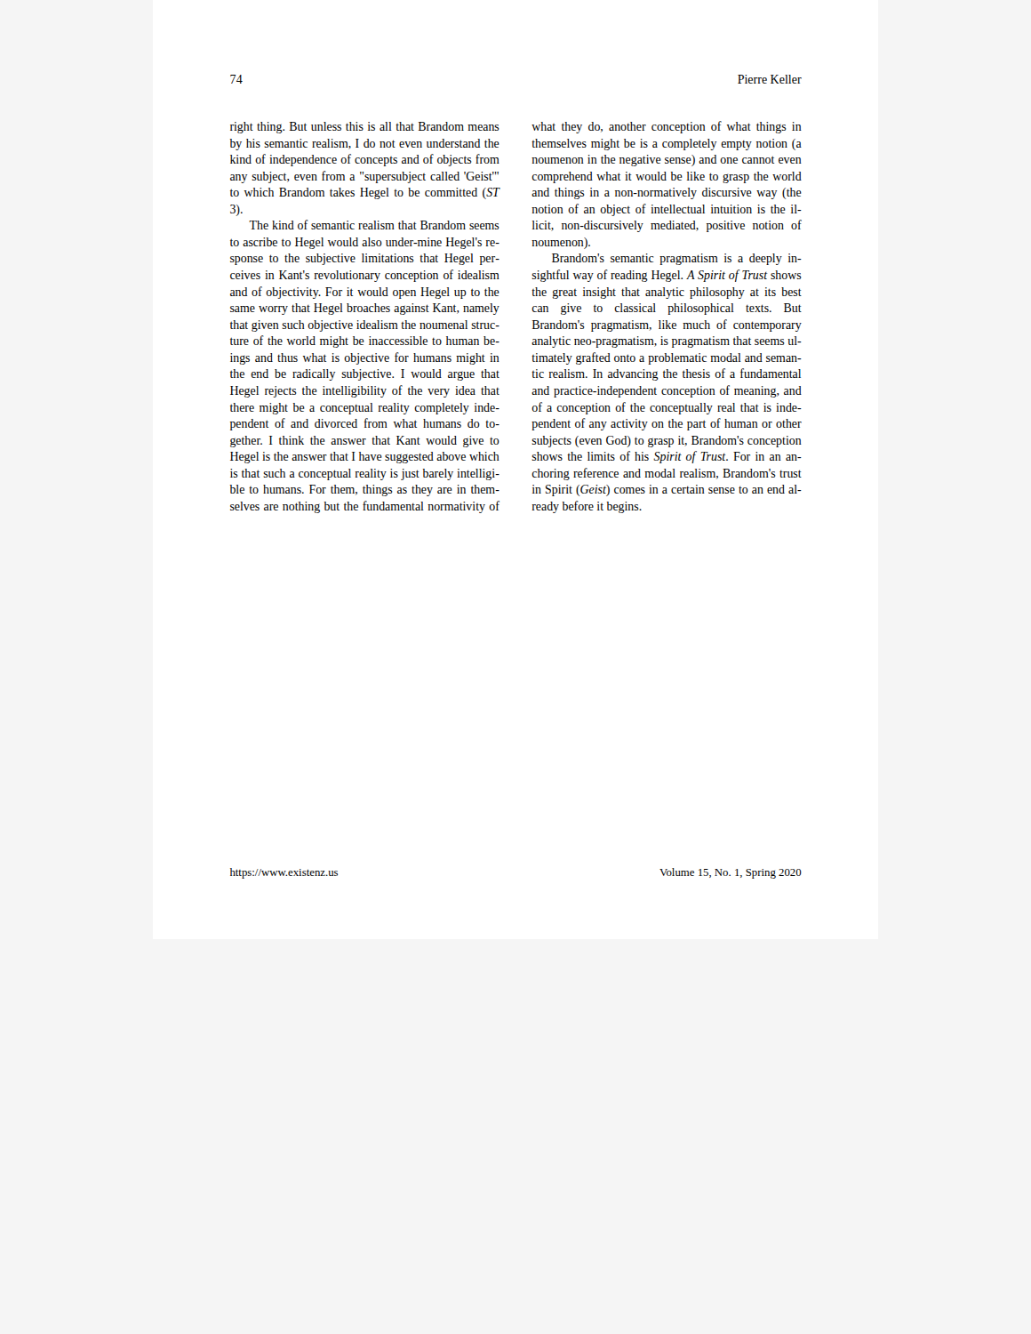74 Pierre Keller
right thing. But unless this is all that Brandom means by his semantic realism, I do not even understand the kind of independence of concepts and of objects from any subject, even from a "supersubject called 'Geist'" to which Brandom takes Hegel to be committed (ST 3).
The kind of semantic realism that Brandom seems to ascribe to Hegel would also under-mine Hegel's response to the subjective limitations that Hegel perceives in Kant's revolutionary conception of idealism and of objectivity. For it would open Hegel up to the same worry that Hegel broaches against Kant, namely that given such objective idealism the noumenal structure of the world might be inaccessible to human beings and thus what is objective for humans might in the end be radically subjective. I would argue that Hegel rejects the intelligibility of the very idea that there might be a conceptual reality completely independent of and divorced from what humans do together. I think the answer that Kant would give to Hegel is the answer that I have suggested above which is that such a conceptual reality is just barely intelligible to humans. For them, things as they are in themselves are nothing but the fundamental normativity of what they do, another conception of what things in themselves might be is a completely empty notion (a noumenon in the negative sense) and one cannot even comprehend what it would be like to grasp the world and things in a non-normatively discursive way (the notion of an object of intellectual intuition is the illicit, non-discursively mediated, positive notion of noumenon).
Brandom's semantic pragmatism is a deeply insightful way of reading Hegel. A Spirit of Trust shows the great insight that analytic philosophy at its best can give to classical philosophical texts. But Brandom's pragmatism, like much of contemporary analytic neo-pragmatism, is pragmatism that seems ultimately grafted onto a problematic modal and semantic realism. In advancing the thesis of a fundamental and practice-independent conception of meaning, and of a conception of the conceptually real that is independent of any activity on the part of human or other subjects (even God) to grasp it, Brandom's conception shows the limits of his Spirit of Trust. For in an anchoring reference and modal realism, Brandom's trust in Spirit (Geist) comes in a certain sense to an end already before it begins.
https://www.existenz.us Volume 15, No. 1, Spring 2020